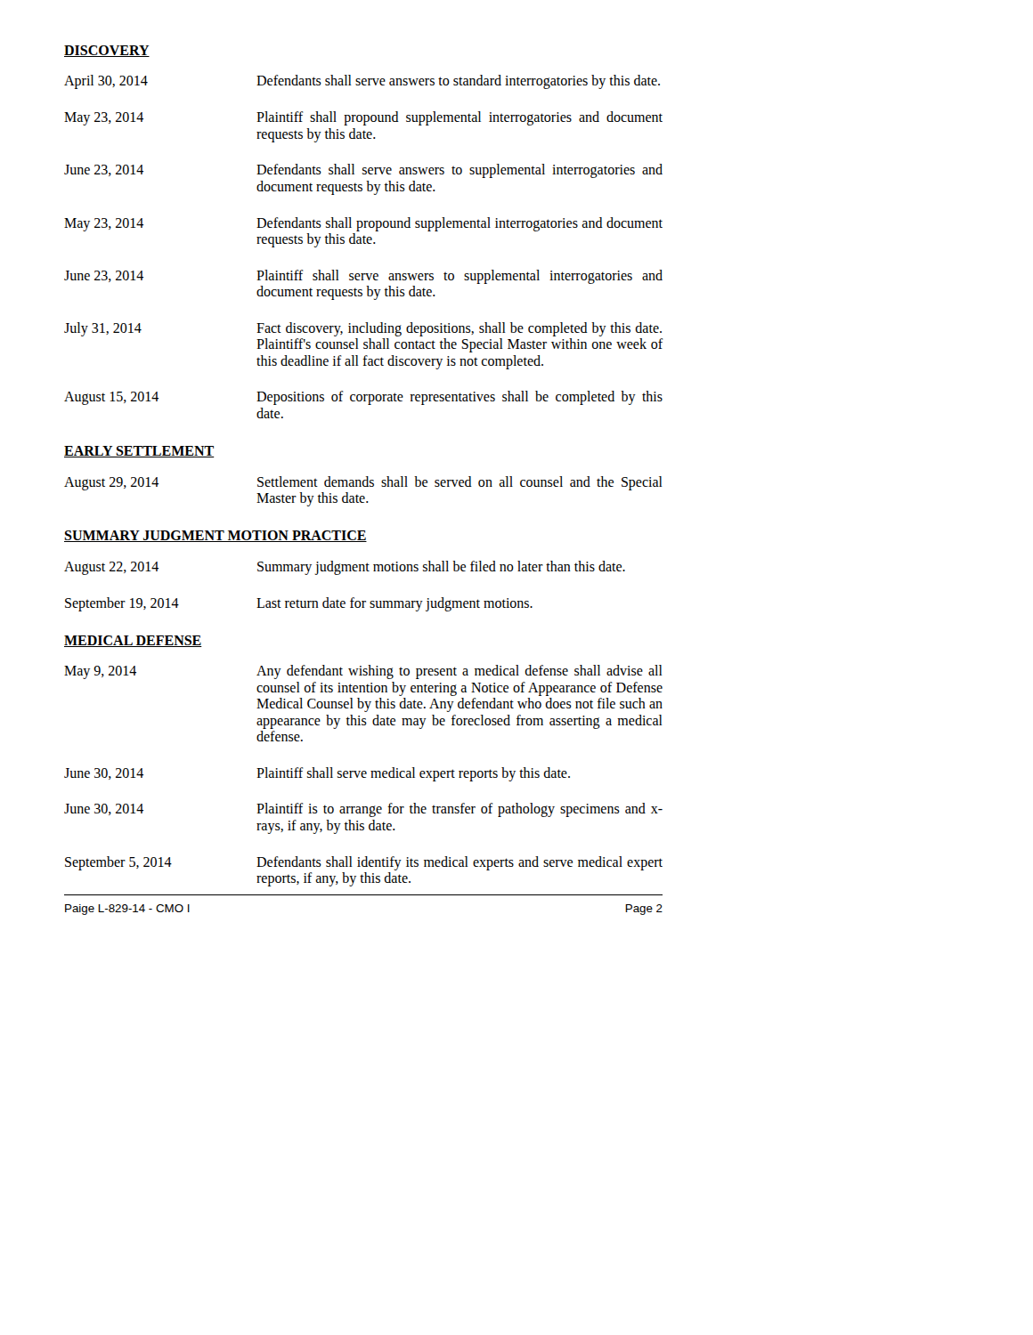DISCOVERY
April 30, 2014
Defendants shall serve answers to standard interrogatories by this date.
May 23, 2014
Plaintiff shall propound supplemental interrogatories and document requests by this date.
June 23, 2014
Defendants shall serve answers to supplemental interrogatories and document requests by this date.
May 23, 2014
Defendants shall propound supplemental interrogatories and document requests by this date.
June 23, 2014
Plaintiff shall serve answers to supplemental interrogatories and document requests by this date.
July 31, 2014
Fact discovery, including depositions, shall be completed by this date. Plaintiff's counsel shall contact the Special Master within one week of this deadline if all fact discovery is not completed.
August 15, 2014
Depositions of corporate representatives shall be completed by this date.
EARLY SETTLEMENT
August 29, 2014
Settlement demands shall be served on all counsel and the Special Master by this date.
SUMMARY JUDGMENT MOTION PRACTICE
August 22, 2014
Summary judgment motions shall be filed no later than this date.
September 19, 2014
Last return date for summary judgment motions.
MEDICAL DEFENSE
May 9, 2014
Any defendant wishing to present a medical defense shall advise all counsel of its intention by entering a Notice of Appearance of Defense Medical Counsel by this date. Any defendant who does not file such an appearance by this date may be foreclosed from asserting a medical defense.
June 30, 2014
Plaintiff shall serve medical expert reports by this date.
June 30, 2014
Plaintiff is to arrange for the transfer of pathology specimens and x-rays, if any, by this date.
September 5, 2014
Defendants shall identify its medical experts and serve medical expert reports, if any, by this date.
Paige L-829-14 - CMO I Page 2